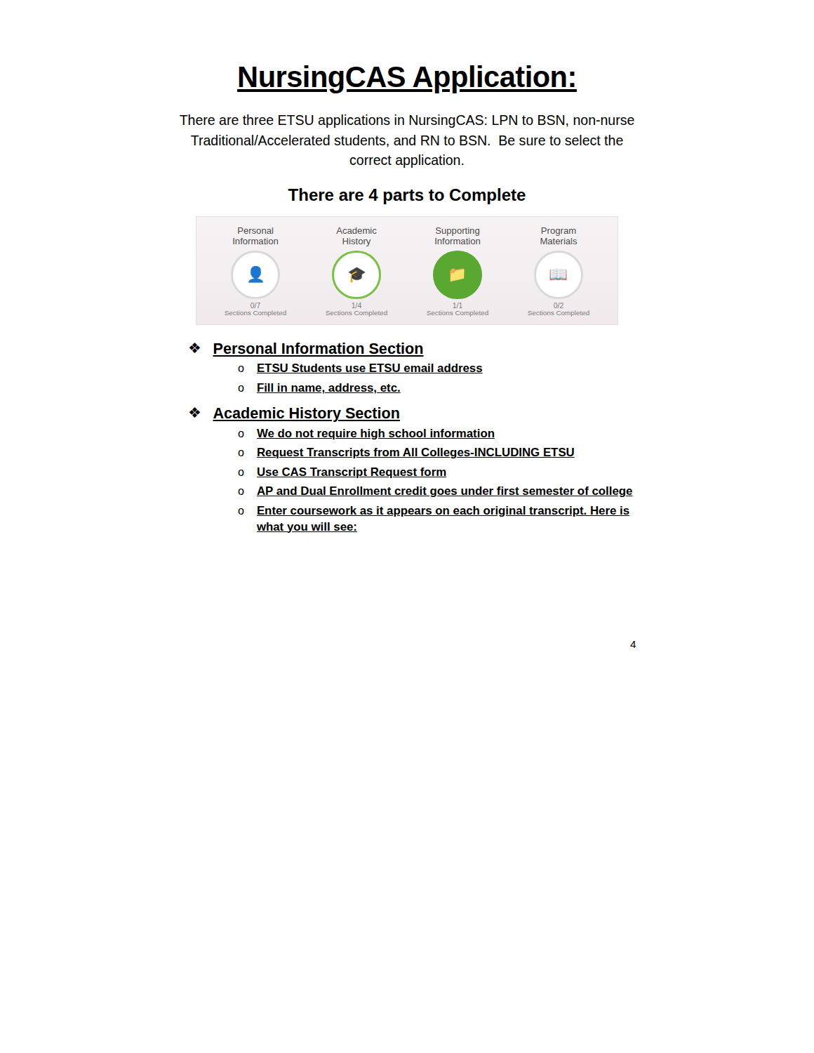NursingCAS Application:
There are three ETSU applications in NursingCAS: LPN to BSN, non-nurse Traditional/Accelerated students, and RN to BSN. Be sure to select the correct application.
There are 4 parts to Complete
Personal Information
👤
0/7 Sections Completed
Academic History
🎓
1/4 Sections Completed
Supporting Information
📁
1/1 Sections Completed
Program Materials
📖
0/2 Sections Completed
Personal Information Section
ETSU Students use ETSU email address
Fill in name, address, etc.
Academic History Section
We do not require high school information
Request Transcripts from All Colleges-INCLUDING ETSU
Use CAS Transcript Request form
AP and Dual Enrollment credit goes under first semester of college
Enter coursework as it appears on each original transcript. Here is what you will see:
4